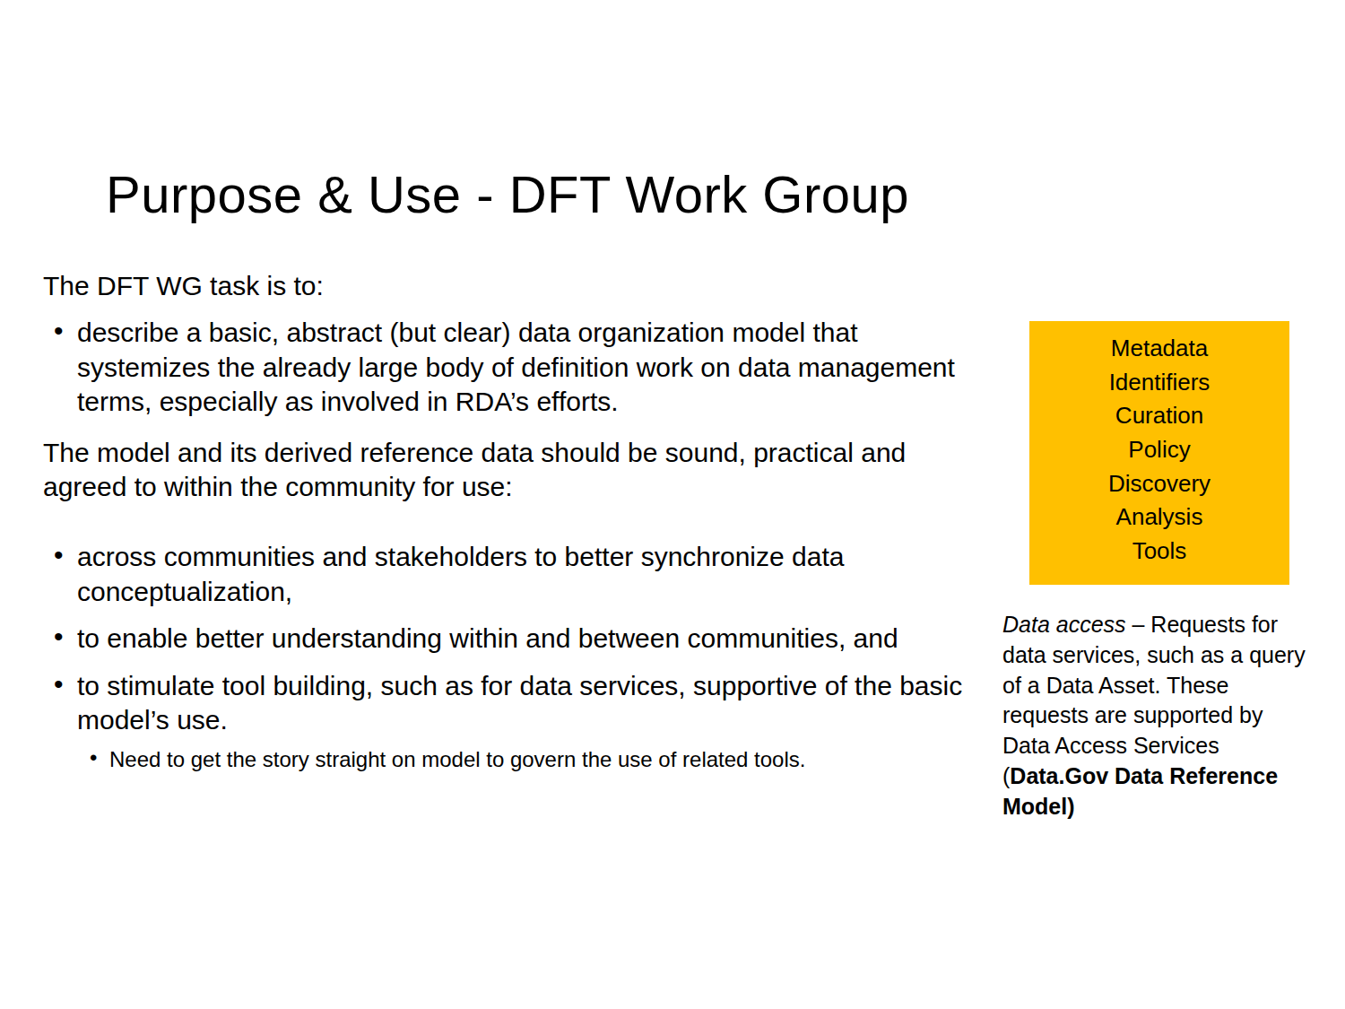Purpose & Use - DFT Work Group
The DFT WG task is to:
describe a basic, abstract (but clear) data organization model that systemizes the already large body of definition work on data management terms, especially as involved in RDA’s efforts.
The model and its derived reference data should be sound, practical and agreed to within the community for use:
across communities and stakeholders to better synchronize data conceptualization,
to enable better understanding within and between communities, and
to stimulate tool building, such as for data services, supportive of the basic model’s use.
Need to get the story straight on model to govern the use of related tools.
Metadata
Identifiers
Curation
Policy
Discovery
Analysis
Tools
Data access – Requests for data services, such as a query of a Data Asset. These requests are supported by Data Access Services (Data.Gov Data Reference Model)